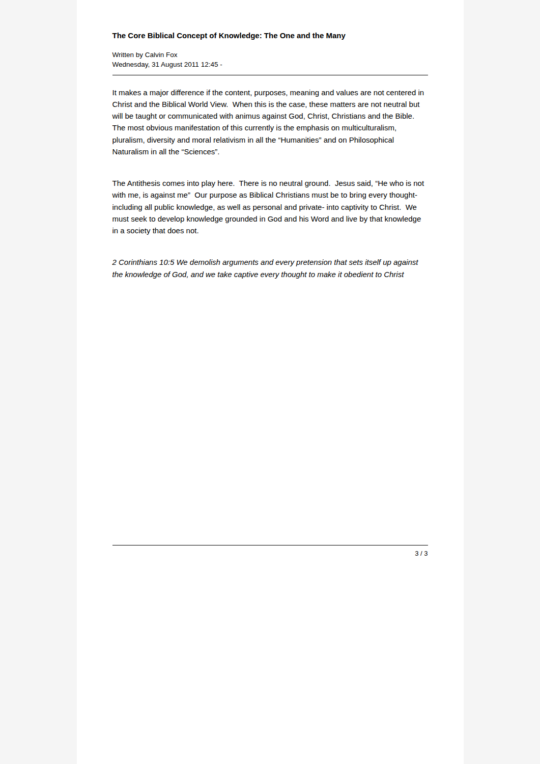The Core Biblical Concept of Knowledge: The One and the Many
Written by Calvin Fox
Wednesday, 31 August 2011 12:45 -
It makes a major difference if the content, purposes, meaning and values are not centered in Christ and the Biblical World View. When this is the case, these matters are not neutral but will be taught or communicated with animus against God, Christ, Christians and the Bible. The most obvious manifestation of this currently is the emphasis on multiculturalism, pluralism, diversity and moral relativism in all the “Humanities” and on Philosophical Naturalism in all the “Sciences”.
The Antithesis comes into play here. There is no neutral ground. Jesus said, “He who is not with me, is against me” Our purpose as Biblical Christians must be to bring every thought- including all public knowledge, as well as personal and private- into captivity to Christ. We must seek to develop knowledge grounded in God and his Word and live by that knowledge in a society that does not.
2 Corinthians 10:5 We demolish arguments and every pretension that sets itself up against the knowledge of God, and we take captive every thought to make it obedient to Christ
3 / 3